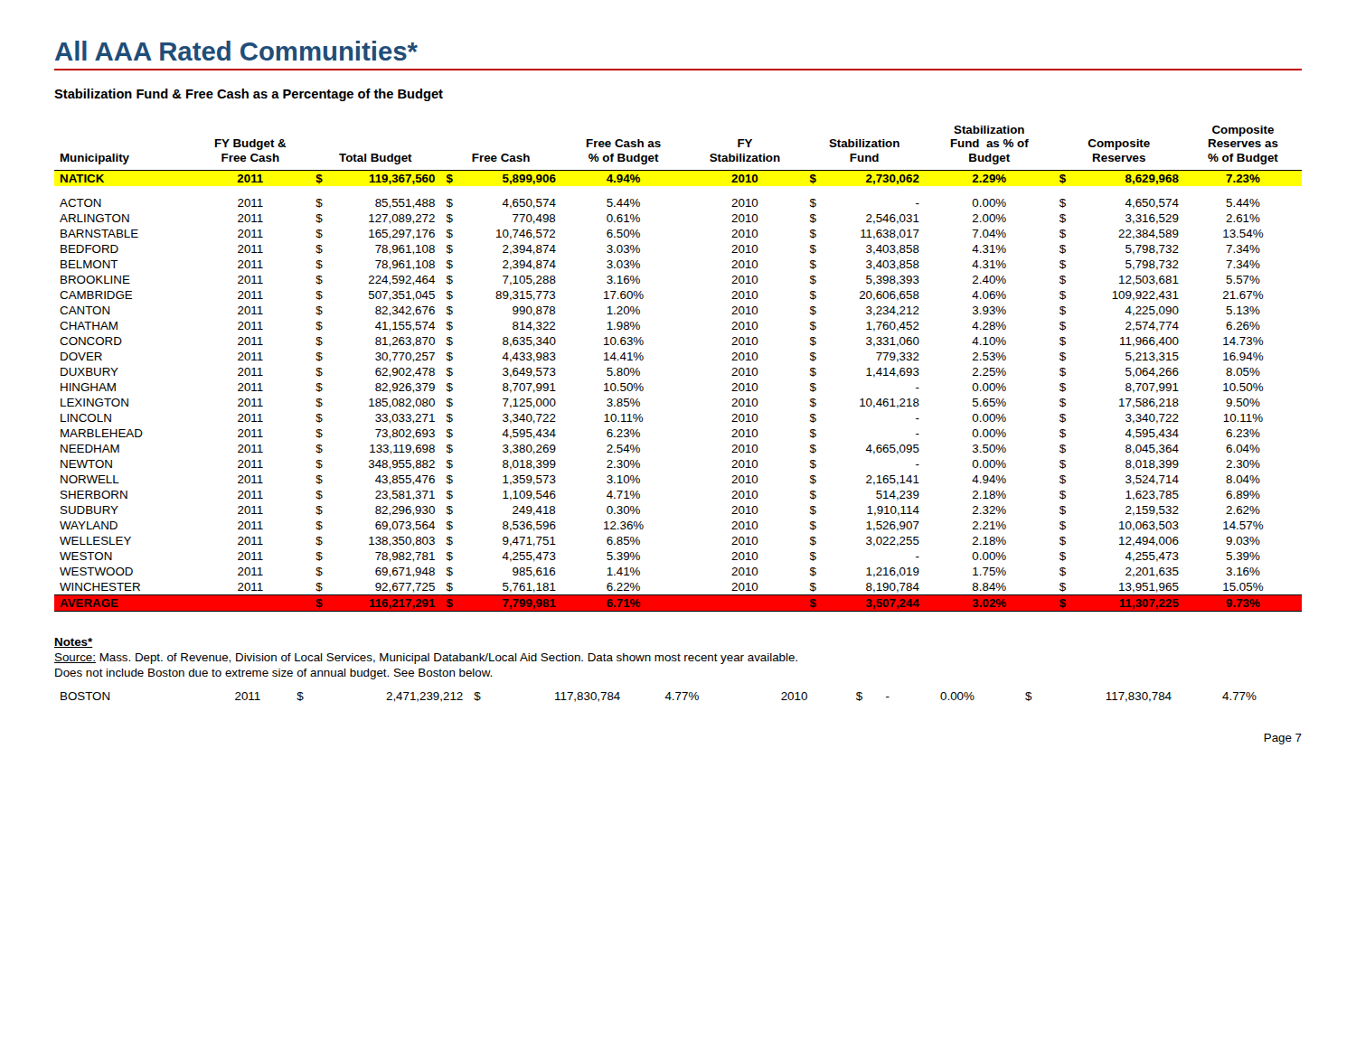All AAA Rated Communities*
Stabilization Fund & Free Cash as a Percentage of the Budget
| Municipality | FY Budget & Free Cash | Total Budget | Free Cash | Free Cash as % of Budget | FY Stabilization | Stabilization Fund | Stabilization Fund as % of Budget | Composite Reserves | Composite Reserves as % of Budget |
| --- | --- | --- | --- | --- | --- | --- | --- | --- | --- |
| NATICK | 2011 | $ | 119,367,560 | $ | 5,899,906 | 4.94% | 2010 | $ | 2,730,062 | 2.29% | $ | 8,629,968 | 7.23% |
| ACTON | 2011 | $ | 85,551,488 | $ | 4,650,574 | 5.44% | 2010 | $ | - | 0.00% | $ | 4,650,574 | 5.44% |
| ARLINGTON | 2011 | $ | 127,089,272 | $ | 770,498 | 0.61% | 2010 | $ | 2,546,031 | 2.00% | $ | 3,316,529 | 2.61% |
| BARNSTABLE | 2011 | $ | 165,297,176 | $ | 10,746,572 | 6.50% | 2010 | $ | 11,638,017 | 7.04% | $ | 22,384,589 | 13.54% |
| BEDFORD | 2011 | $ | 78,961,108 | $ | 2,394,874 | 3.03% | 2010 | $ | 3,403,858 | 4.31% | $ | 5,798,732 | 7.34% |
| BELMONT | 2011 | $ | 78,961,108 | $ | 2,394,874 | 3.03% | 2010 | $ | 3,403,858 | 4.31% | $ | 5,798,732 | 7.34% |
| BROOKLINE | 2011 | $ | 224,592,464 | $ | 7,105,288 | 3.16% | 2010 | $ | 5,398,393 | 2.40% | $ | 12,503,681 | 5.57% |
| CAMBRIDGE | 2011 | $ | 507,351,045 | $ | 89,315,773 | 17.60% | 2010 | $ | 20,606,658 | 4.06% | $ | 109,922,431 | 21.67% |
| CANTON | 2011 | $ | 82,342,676 | $ | 990,878 | 1.20% | 2010 | $ | 3,234,212 | 3.93% | $ | 4,225,090 | 5.13% |
| CHATHAM | 2011 | $ | 41,155,574 | $ | 814,322 | 1.98% | 2010 | $ | 1,760,452 | 4.28% | $ | 2,574,774 | 6.26% |
| CONCORD | 2011 | $ | 81,263,870 | $ | 8,635,340 | 10.63% | 2010 | $ | 3,331,060 | 4.10% | $ | 11,966,400 | 14.73% |
| DOVER | 2011 | $ | 30,770,257 | $ | 4,433,983 | 14.41% | 2010 | $ | 779,332 | 2.53% | $ | 5,213,315 | 16.94% |
| DUXBURY | 2011 | $ | 62,902,478 | $ | 3,649,573 | 5.80% | 2010 | $ | 1,414,693 | 2.25% | $ | 5,064,266 | 8.05% |
| HINGHAM | 2011 | $ | 82,926,379 | $ | 8,707,991 | 10.50% | 2010 | $ | - | 0.00% | $ | 8,707,991 | 10.50% |
| LEXINGTON | 2011 | $ | 185,082,080 | $ | 7,125,000 | 3.85% | 2010 | $ | 10,461,218 | 5.65% | $ | 17,586,218 | 9.50% |
| LINCOLN | 2011 | $ | 33,033,271 | $ | 3,340,722 | 10.11% | 2010 | $ | - | 0.00% | $ | 3,340,722 | 10.11% |
| MARBLEHEAD | 2011 | $ | 73,802,693 | $ | 4,595,434 | 6.23% | 2010 | $ | - | 0.00% | $ | 4,595,434 | 6.23% |
| NEEDHAM | 2011 | $ | 133,119,698 | $ | 3,380,269 | 2.54% | 2010 | $ | 4,665,095 | 3.50% | $ | 8,045,364 | 6.04% |
| NEWTON | 2011 | $ | 348,955,882 | $ | 8,018,399 | 2.30% | 2010 | $ | - | 0.00% | $ | 8,018,399 | 2.30% |
| NORWELL | 2011 | $ | 43,855,476 | $ | 1,359,573 | 3.10% | 2010 | $ | 2,165,141 | 4.94% | $ | 3,524,714 | 8.04% |
| SHERBORN | 2011 | $ | 23,581,371 | $ | 1,109,546 | 4.71% | 2010 | $ | 514,239 | 2.18% | $ | 1,623,785 | 6.89% |
| SUDBURY | 2011 | $ | 82,296,930 | $ | 249,418 | 0.30% | 2010 | $ | 1,910,114 | 2.32% | $ | 2,159,532 | 2.62% |
| WAYLAND | 2011 | $ | 69,073,564 | $ | 8,536,596 | 12.36% | 2010 | $ | 1,526,907 | 2.21% | $ | 10,063,503 | 14.57% |
| WELLESLEY | 2011 | $ | 138,350,803 | $ | 9,471,751 | 6.85% | 2010 | $ | 3,022,255 | 2.18% | $ | 12,494,006 | 9.03% |
| WESTON | 2011 | $ | 78,982,781 | $ | 4,255,473 | 5.39% | 2010 | $ | - | 0.00% | $ | 4,255,473 | 5.39% |
| WESTWOOD | 2011 | $ | 69,671,948 | $ | 985,616 | 1.41% | 2010 | $ | 1,216,019 | 1.75% | $ | 2,201,635 | 3.16% |
| WINCHESTER | 2011 | $ | 92,677,725 | $ | 5,761,181 | 6.22% | 2010 | $ | 8,190,784 | 8.84% | $ | 13,951,965 | 15.05% |
| AVERAGE | | $ | 116,217,291 | $ | 7,799,981 | 6.71% | | $ | 3,507,244 | 3.02% | $ | 11,307,225 | 9.73% |
Notes*
Source: Mass. Dept. of Revenue, Division of Local Services, Municipal Databank/Local Aid Section. Data shown most recent year available.
Does not include Boston due to extreme size of annual budget. See Boston below.
| BOSTON | 2011 | $ | 2,471,239,212 | $ | 117,830,784 | 4.77% | 2010 | $ | - | 0.00% | $ | 117,830,784 | 4.77% |
Page 7